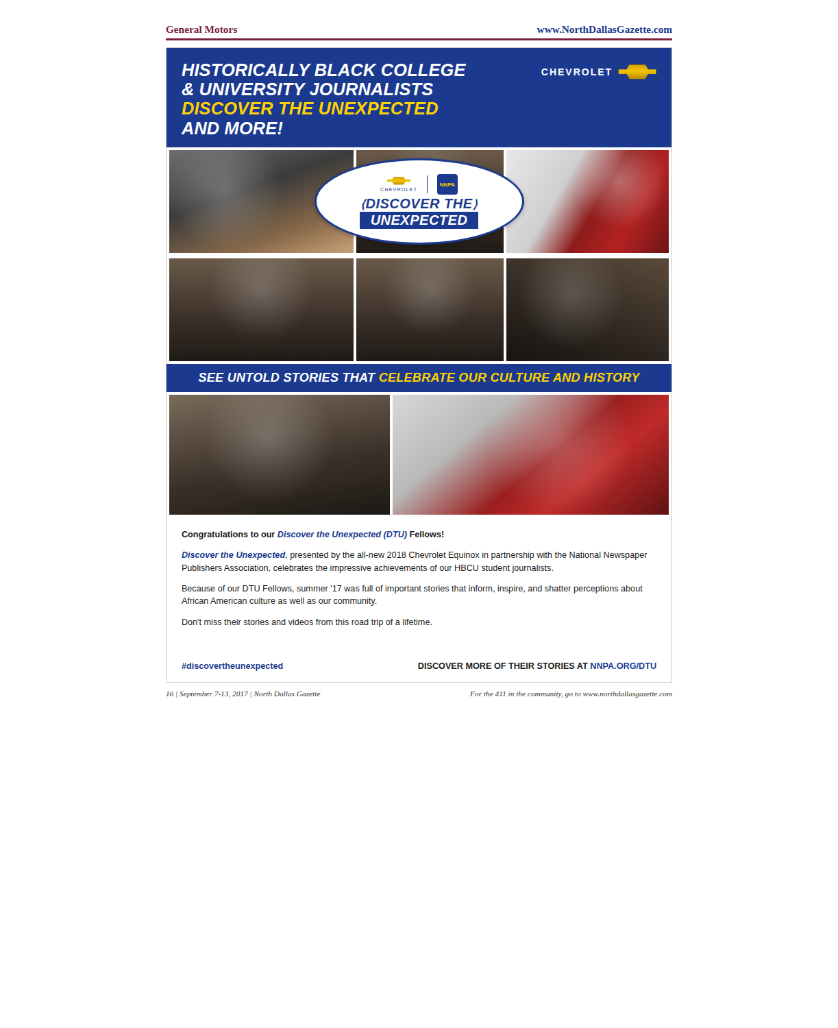General Motors
www.NorthDallasGazette.com
HISTORICALLY BLACK COLLEGE
& UNIVERSITY JOURNALISTS
DISCOVER THE UNEXPECTED
AND MORE!
CHEVROLET
CHEVROLET
NNPA
⟨DISCOVER THE⟩
UNEXPECTED
SEE UNTOLD STORIES THAT CELEBRATE OUR CULTURE AND HISTORY
Congratulations to our Discover the Unexpected (DTU) Fellows!
Discover the Unexpected, presented by the all-new 2018 Chevrolet Equinox in partnership with the National Newspaper Publishers Association, celebrates the impressive achievements of our HBCU student journalists.
Because of our DTU Fellows, summer '17 was full of important stories that inform, inspire, and shatter perceptions about African American culture as well as our community.
Don't miss their stories and videos from this road trip of a lifetime.
#discovertheunexpected
DISCOVER MORE OF THEIR STORIES AT NNPA.ORG/DTU
16 | September 7-13, 2017 | North Dallas Gazette
For the 411 in the community, go to www.northdallasgazette.com